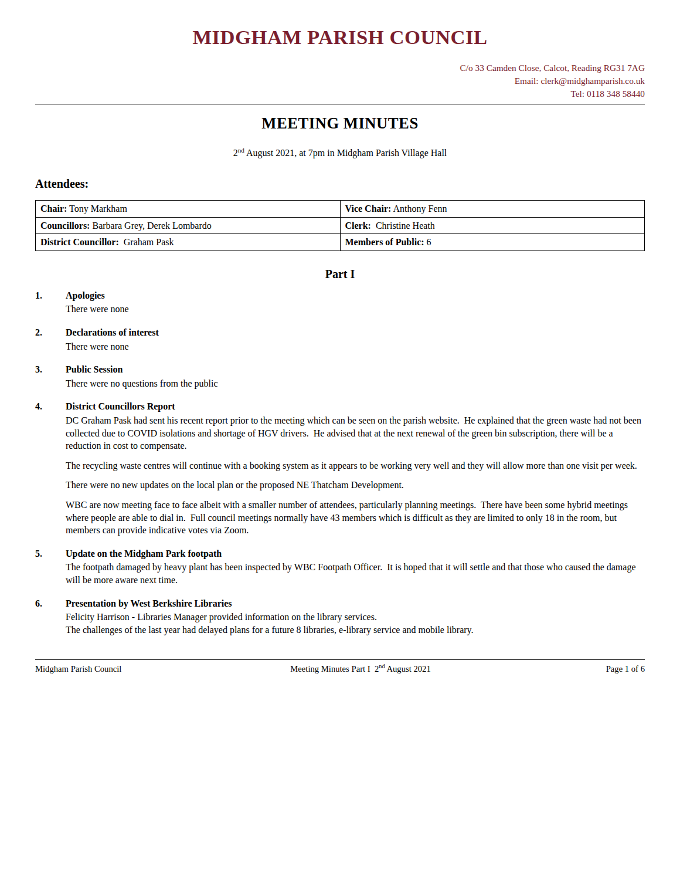MIDGHAM PARISH COUNCIL
C/o 33 Camden Close, Calcot, Reading RG31 7AG
Email: clerk@midghamparish.co.uk
Tel: 0118 348 58440
MEETING MINUTES
2nd August 2021, at 7pm in Midgham Parish Village Hall
Attendees:
| Chair: Tony Markham | Vice Chair: Anthony Fenn |
| Councillors: Barbara Grey, Derek Lombardo | Clerk: Christine Heath |
| District Councillor: Graham Pask | Members of Public: 6 |
Part I
1.
Apologies
There were none
2.
Declarations of interest
There were none
3.
Public Session
There were no questions from the public
4.
District Councillors Report
DC Graham Pask had sent his recent report prior to the meeting which can be seen on the parish website. He explained that the green waste had not been collected due to COVID isolations and shortage of HGV drivers. He advised that at the next renewal of the green bin subscription, there will be a reduction in cost to compensate.
The recycling waste centres will continue with a booking system as it appears to be working very well and they will allow more than one visit per week.
There were no new updates on the local plan or the proposed NE Thatcham Development.
WBC are now meeting face to face albeit with a smaller number of attendees, particularly planning meetings. There have been some hybrid meetings where people are able to dial in. Full council meetings normally have 43 members which is difficult as they are limited to only 18 in the room, but members can provide indicative votes via Zoom.
5.
Update on the Midgham Park footpath
The footpath damaged by heavy plant has been inspected by WBC Footpath Officer. It is hoped that it will settle and that those who caused the damage will be more aware next time.
6.
Presentation by West Berkshire Libraries
Felicity Harrison - Libraries Manager provided information on the library services.
The challenges of the last year had delayed plans for a future 8 libraries, e-library service and mobile library.
Midgham Parish Council Meeting Minutes Part I 2nd August 2021 Page 1 of 6